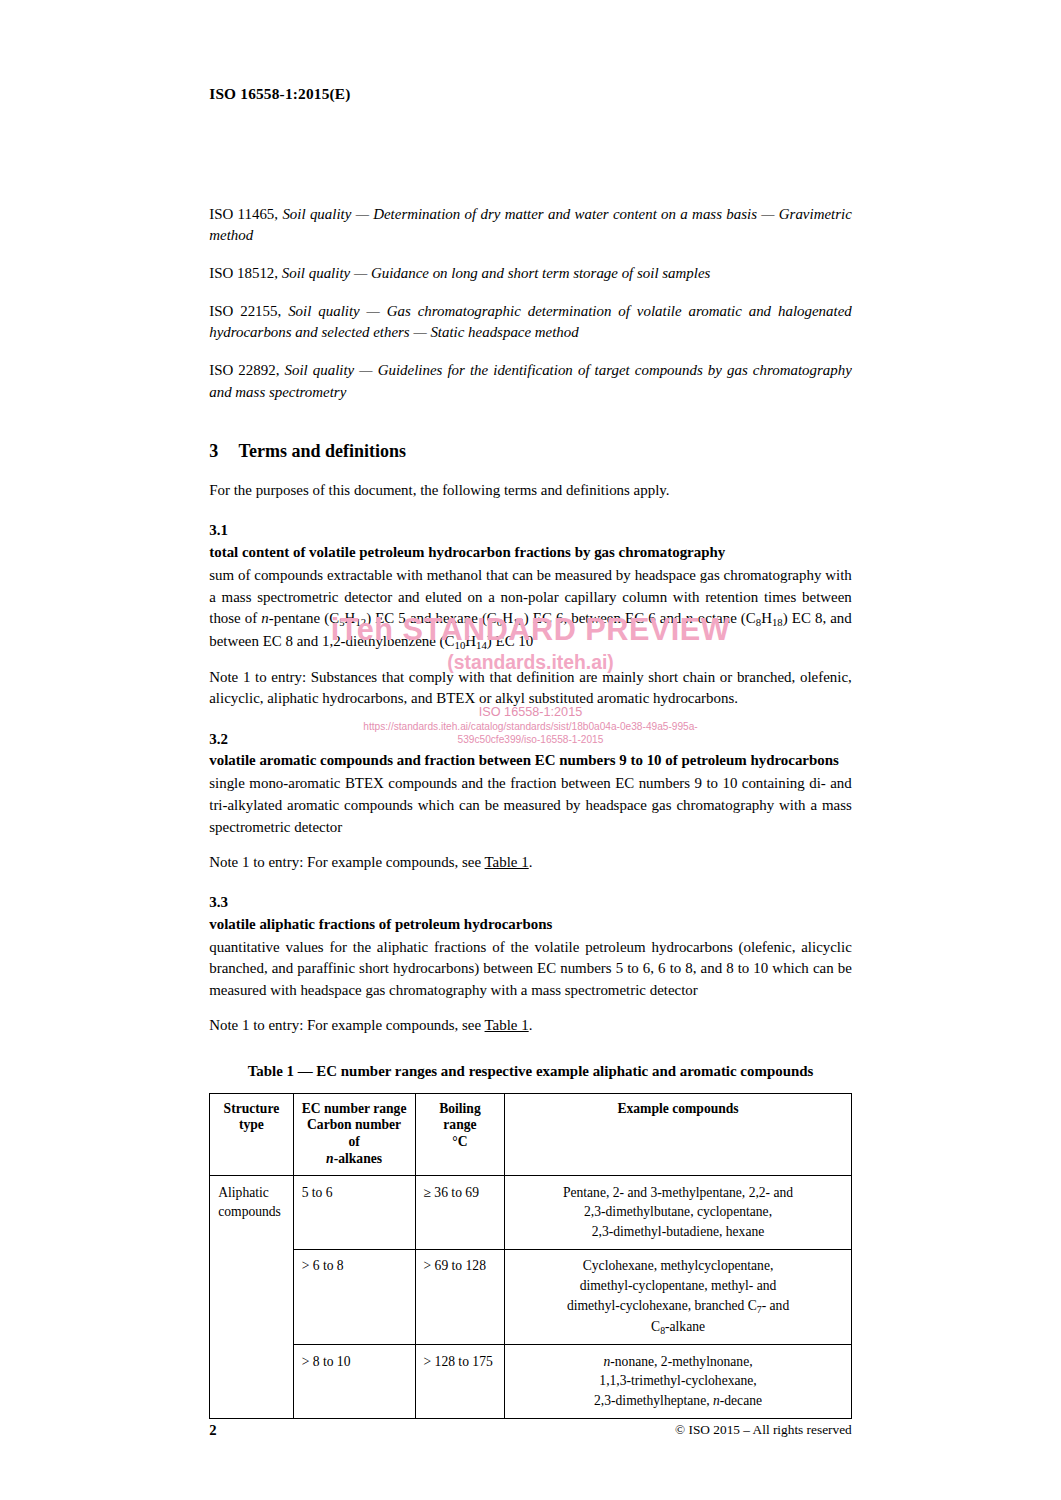ISO 16558-1:2015(E)
ISO 11465, Soil quality — Determination of dry matter and water content on a mass basis — Gravimetric method
ISO 18512, Soil quality — Guidance on long and short term storage of soil samples
ISO 22155, Soil quality — Gas chromatographic determination of volatile aromatic and halogenated hydrocarbons and selected ethers — Static headspace method
ISO 22892, Soil quality — Guidelines for the identification of target compounds by gas chromatography and mass spectrometry
3 Terms and definitions
For the purposes of this document, the following terms and definitions apply.
3.1
total content of volatile petroleum hydrocarbon fractions by gas chromatography
sum of compounds extractable with methanol that can be measured by headspace gas chromatography with a mass spectrometric detector and eluted on a non-polar capillary column with retention times between those of n-pentane (C5H12) EC 5 and hexane (C6H14) EC 6, between EC 6 and n-octane (C8H18) EC 8, and between EC 8 and 1,2-diethylbenzene (C10H14) EC 10
Note 1 to entry: Substances that comply with that definition are mainly short chain or branched, olefenic, alicyclic, aliphatic hydrocarbons, and BTEX or alkyl substituted aromatic hydrocarbons.
3.2
volatile aromatic compounds and fraction between EC numbers 9 to 10 of petroleum hydrocarbons
single mono-aromatic BTEX compounds and the fraction between EC numbers 9 to 10 containing di- and tri-alkylated aromatic compounds which can be measured by headspace gas chromatography with a mass spectrometric detector
Note 1 to entry: For example compounds, see Table 1.
3.3
volatile aliphatic fractions of petroleum hydrocarbons
quantitative values for the aliphatic fractions of the volatile petroleum hydrocarbons (olefenic, alicyclic branched, and paraffinic short hydrocarbons) between EC numbers 5 to 6, 6 to 8, and 8 to 10 which can be measured with headspace gas chromatography with a mass spectrometric detector
Note 1 to entry: For example compounds, see Table 1.
Table 1 — EC number ranges and respective example aliphatic and aromatic compounds
| Structure type | EC number range Carbon number of n -alkanes | Boiling range °C | Example compounds |
| --- | --- | --- | --- |
| Aliphatic compounds | 5 to 6 | ≥ 36 to 69 | Pentane, 2- and 3-methylpentane, 2,2- and 2,3-dimethylbutane, cyclopentane, 2,3-dimethyl-butadiene, hexane |
| > 6 to 8 | > 69 to 128 | Cyclohexane, methylcyclopentane, dimethyl-cyclopentane, methyl- and dimethyl-cyclohexane, branched C 7 - and C 8 -alkane |
| > 8 to 10 | > 128 to 175 | n -nonane, 2-methylnonane, 1,1,3-trimethyl-cyclohexane, 2,3-dimethylheptane, n -decane |
iTeh STANDARD PREVIEW
(standards.iteh.ai)
ISO 16558-1:2015
https://standards.iteh.ai/catalog/standards/sist/18b0a04a-0e38-49a5-995a-
539c50cfe399/iso-16558-1-2015
2 © ISO 2015 – All rights reserved